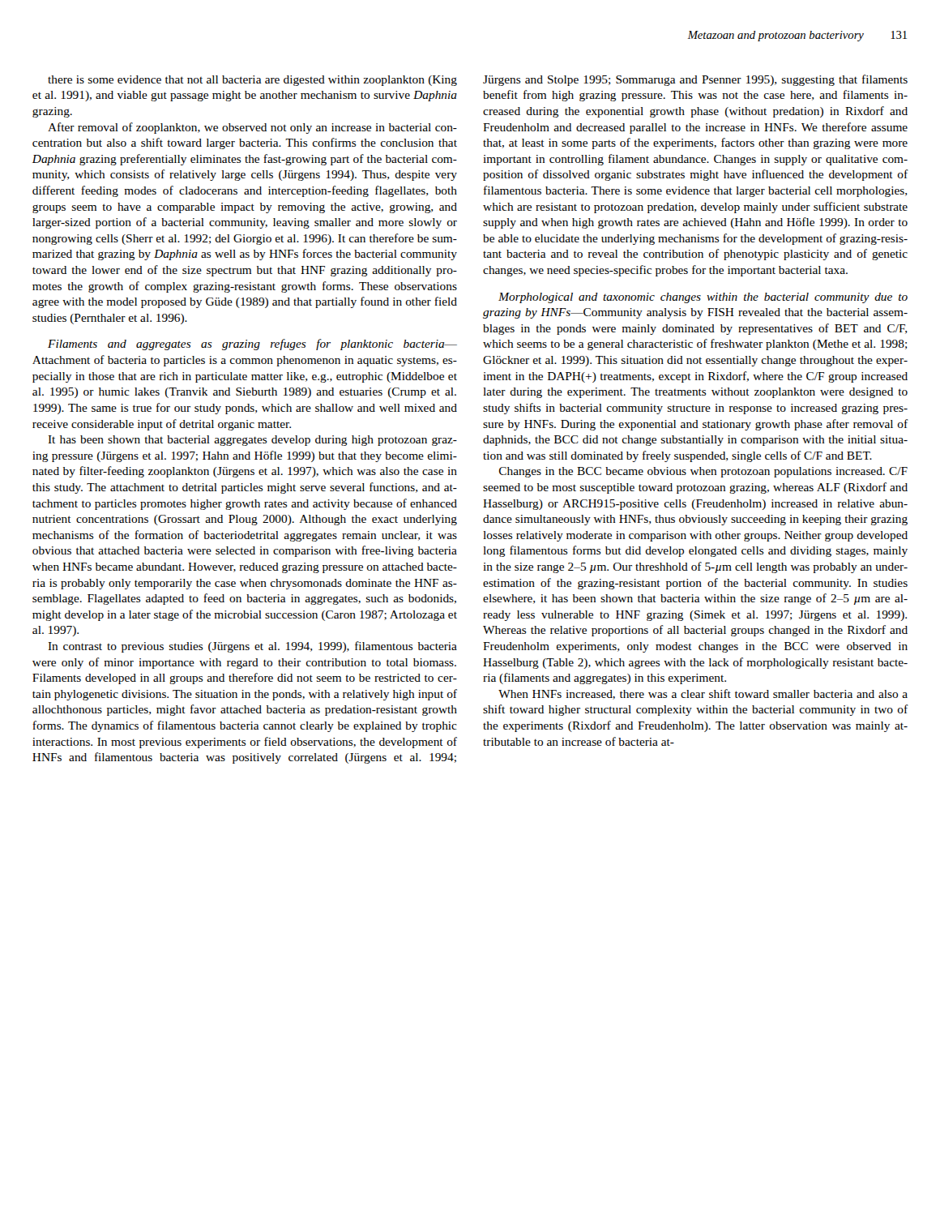Metazoan and protozoan bacterivory 131
there is some evidence that not all bacteria are digested within zooplankton (King et al. 1991), and viable gut passage might be another mechanism to survive Daphnia grazing.
After removal of zooplankton, we observed not only an increase in bacterial concentration but also a shift toward larger bacteria. This confirms the conclusion that Daphnia grazing preferentially eliminates the fast-growing part of the bacterial community, which consists of relatively large cells (Jürgens 1994). Thus, despite very different feeding modes of cladocerans and interception-feeding flagellates, both groups seem to have a comparable impact by removing the active, growing, and larger-sized portion of a bacterial community, leaving smaller and more slowly or nongrowing cells (Sherr et al. 1992; del Giorgio et al. 1996). It can therefore be summarized that grazing by Daphnia as well as by HNFs forces the bacterial community toward the lower end of the size spectrum but that HNF grazing additionally promotes the growth of complex grazing-resistant growth forms. These observations agree with the model proposed by Güde (1989) and that partially found in other field studies (Pernthaler et al. 1996).
Filaments and aggregates as grazing refuges for planktonic bacteria—Attachment of bacteria to particles is a common phenomenon in aquatic systems, especially in those that are rich in particulate matter like, e.g., eutrophic (Middelboe et al. 1995) or humic lakes (Tranvik and Sieburth 1989) and estuaries (Crump et al. 1999). The same is true for our study ponds, which are shallow and well mixed and receive considerable input of detrital organic matter.
It has been shown that bacterial aggregates develop during high protozoan grazing pressure (Jürgens et al. 1997; Hahn and Höfle 1999) but that they become eliminated by filter-feeding zooplankton (Jürgens et al. 1997), which was also the case in this study. The attachment to detrital particles might serve several functions, and attachment to particles promotes higher growth rates and activity because of enhanced nutrient concentrations (Grossart and Ploug 2000). Although the exact underlying mechanisms of the formation of bacteriodetrital aggregates remain unclear, it was obvious that attached bacteria were selected in comparison with free-living bacteria when HNFs became abundant. However, reduced grazing pressure on attached bacteria is probably only temporarily the case when chrysomonads dominate the HNF assemblage. Flagellates adapted to feed on bacteria in aggregates, such as bodonids, might develop in a later stage of the microbial succession (Caron 1987; Artolozaga et al. 1997).
In contrast to previous studies (Jürgens et al. 1994, 1999), filamentous bacteria were only of minor importance with regard to their contribution to total biomass. Filaments developed in all groups and therefore did not seem to be restricted to certain phylogenetic divisions. The situation in the ponds, with a relatively high input of allochthonous particles, might favor attached bacteria as predation-resistant growth forms. The dynamics of filamentous bacteria cannot clearly be explained by trophic interactions. In most previous experiments or field observations, the development of HNFs and filamentous bacteria was positively correlated (Jürgens et al. 1994; Jürgens and Stolpe 1995; Sommaruga and Psenner 1995), suggesting that filaments benefit from high grazing pressure. This was not the case here, and filaments increased during the exponential growth phase (without predation) in Rixdorf and Freudenholm and decreased parallel to the increase in HNFs. We therefore assume that, at least in some parts of the experiments, factors other than grazing were more important in controlling filament abundance. Changes in supply or qualitative composition of dissolved organic substrates might have influenced the development of filamentous bacteria. There is some evidence that larger bacterial cell morphologies, which are resistant to protozoan predation, develop mainly under sufficient substrate supply and when high growth rates are achieved (Hahn and Höfle 1999). In order to be able to elucidate the underlying mechanisms for the development of grazing-resistant bacteria and to reveal the contribution of phenotypic plasticity and of genetic changes, we need species-specific probes for the important bacterial taxa.
Morphological and taxonomic changes within the bacterial community due to grazing by HNFs—Community analysis by FISH revealed that the bacterial assemblages in the ponds were mainly dominated by representatives of BET and C/F, which seems to be a general characteristic of freshwater plankton (Methe et al. 1998; Glöckner et al. 1999). This situation did not essentially change throughout the experiment in the DAPH(+) treatments, except in Rixdorf, where the C/F group increased later during the experiment. The treatments without zooplankton were designed to study shifts in bacterial community structure in response to increased grazing pressure by HNFs. During the exponential and stationary growth phase after removal of daphnids, the BCC did not change substantially in comparison with the initial situation and was still dominated by freely suspended, single cells of C/F and BET.
Changes in the BCC became obvious when protozoan populations increased. C/F seemed to be most susceptible toward protozoan grazing, whereas ALF (Rixdorf and Hasselburg) or ARCH915-positive cells (Freudenholm) increased in relative abundance simultaneously with HNFs, thus obviously succeeding in keeping their grazing losses relatively moderate in comparison with other groups. Neither group developed long filamentous forms but did develop elongated cells and dividing stages, mainly in the size range 2–5 µm. Our threshhold of 5-µm cell length was probably an underestimation of the grazing-resistant portion of the bacterial community. In studies elsewhere, it has been shown that bacteria within the size range of 2–5 µm are already less vulnerable to HNF grazing (Simek et al. 1997; Jürgens et al. 1999). Whereas the relative proportions of all bacterial groups changed in the Rixdorf and Freudenholm experiments, only modest changes in the BCC were observed in Hasselburg (Table 2), which agrees with the lack of morphologically resistant bacteria (filaments and aggregates) in this experiment.
When HNFs increased, there was a clear shift toward smaller bacteria and also a shift toward higher structural complexity within the bacterial community in two of the experiments (Rixdorf and Freudenholm). The latter observation was mainly attributable to an increase of bacteria at-